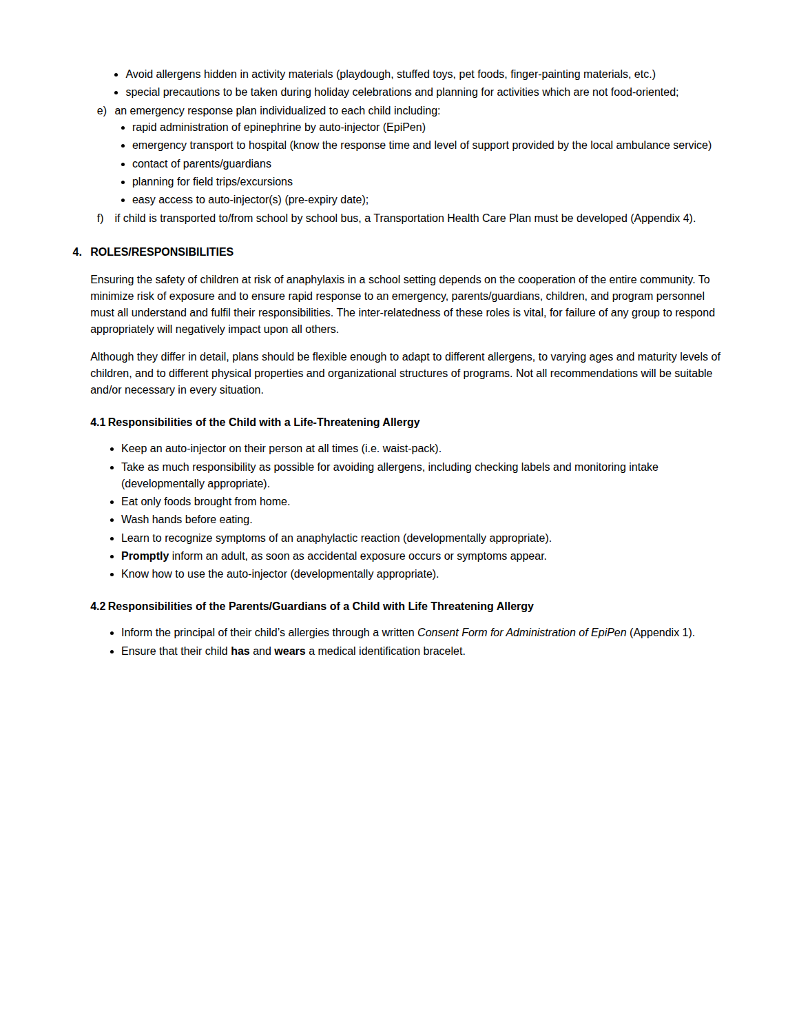Avoid allergens hidden in activity materials (playdough, stuffed toys, pet foods, finger-painting materials, etc.)
special precautions to be taken during holiday celebrations and planning for activities which are not food-oriented;
e) an emergency response plan individualized to each child including:
rapid administration of epinephrine by auto-injector (EpiPen)
emergency transport to hospital (know the response time and level of support provided by the local ambulance service)
contact of parents/guardians
planning for field trips/excursions
easy access to auto-injector(s) (pre-expiry date);
f) if child is transported to/from school by school bus, a Transportation Health Care Plan must be developed (Appendix 4).
4. ROLES/RESPONSIBILITIES
Ensuring the safety of children at risk of anaphylaxis in a school setting depends on the cooperation of the entire community. To minimize risk of exposure and to ensure rapid response to an emergency, parents/guardians, children, and program personnel must all understand and fulfil their responsibilities. The inter-relatedness of these roles is vital, for failure of any group to respond appropriately will negatively impact upon all others.
Although they differ in detail, plans should be flexible enough to adapt to different allergens, to varying ages and maturity levels of children, and to different physical properties and organizational structures of programs. Not all recommendations will be suitable and/or necessary in every situation.
4.1 Responsibilities of the Child with a Life-Threatening Allergy
Keep an auto-injector on their person at all times (i.e. waist-pack).
Take as much responsibility as possible for avoiding allergens, including checking labels and monitoring intake (developmentally appropriate).
Eat only foods brought from home.
Wash hands before eating.
Learn to recognize symptoms of an anaphylactic reaction (developmentally appropriate).
Promptly inform an adult, as soon as accidental exposure occurs or symptoms appear.
Know how to use the auto-injector (developmentally appropriate).
4.2 Responsibilities of the Parents/Guardians of a Child with Life Threatening Allergy
Inform the principal of their child’s allergies through a written Consent Form for Administration of EpiPen (Appendix 1).
Ensure that their child has and wears a medical identification bracelet.